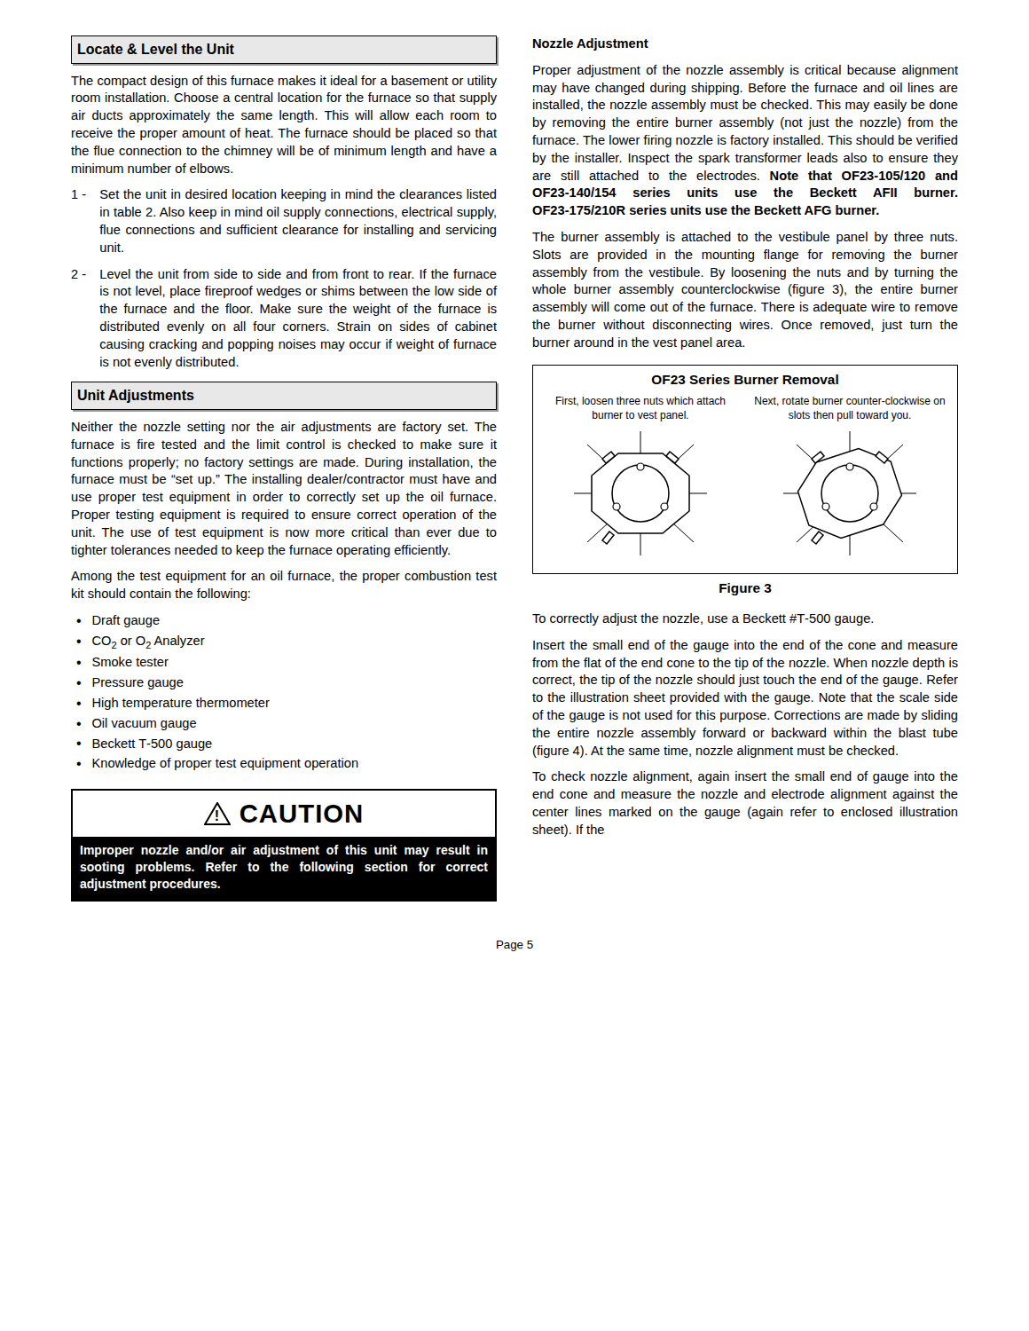Locate & Level the Unit
The compact design of this furnace makes it ideal for a basement or utility room installation. Choose a central location for the furnace so that supply air ducts approximately the same length. This will allow each room to receive the proper amount of heat. The furnace should be placed so that the flue connection to the chimney will be of minimum length and have a minimum number of elbows.
1 -Set the unit in desired location keeping in mind the clearances listed in table 2. Also keep in mind oil supply connections, electrical supply, flue connections and sufficient clearance for installing and servicing unit.
2 -Level the unit from side to side and from front to rear. If the furnace is not level, place fireproof wedges or shims between the low side of the furnace and the floor. Make sure the weight of the furnace is distributed evenly on all four corners. Strain on sides of cabinet causing cracking and popping noises may occur if weight of furnace is not evenly distributed.
Unit Adjustments
Neither the nozzle setting nor the air adjustments are factory set. The furnace is fire tested and the limit control is checked to make sure it functions properly; no factory settings are made. During installation, the furnace must be “set up.” The installing dealer/contractor must have and use proper test equipment in order to correctly set up the oil furnace. Proper testing equipment is required to ensure correct operation of the unit. The use of test equipment is now more critical than ever due to tighter tolerances needed to keep the furnace operating efficiently.
Among the test equipment for an oil furnace, the proper combustion test kit should contain the following:
Draft gauge
CO2 or O2 Analyzer
Smoke tester
Pressure gauge
High temperature thermometer
Oil vacuum gauge
Beckett T‑500 gauge
Knowledge of proper test equipment operation
! CAUTION
Improper nozzle and/or air adjustment of this unit may result in sooting problems. Refer to the following section for correct adjustment procedures.
Nozzle Adjustment
Proper adjustment of the nozzle assembly is critical because alignment may have changed during shipping. Before the furnace and oil lines are installed, the nozzle assembly must be checked. This may easily be done by removing the entire burner assembly (not just the nozzle) from the furnace. The lower firing nozzle is factory installed. This should be verified by the installer. Inspect the spark transformer leads also to ensure they are still attached to the electrodes. Note that OF23‑105/120 and OF23‑140/154 series units use the Beckett AFII burner. OF23‑175/210R series units use the Beckett AFG burner.
The burner assembly is attached to the vestibule panel by three nuts. Slots are provided in the mounting flange for removing the burner assembly from the vestibule. By loosening the nuts and by turning the whole burner assembly counterclockwise (figure 3), the entire burner assembly will come out of the furnace. There is adequate wire to remove the burner without disconnecting wires. Once removed, just turn the burner around in the vest panel area.
OF23 Series Burner Removal
First, loosen three nuts which attach burner to vest panel.
Next, rotate burner counter‑clockwise on slots then pull toward you.
Figure 3
To correctly adjust the nozzle, use a Beckett #T‑500 gauge.
Insert the small end of the gauge into the end of the cone and measure from the flat of the end cone to the tip of the nozzle. When nozzle depth is correct, the tip of the nozzle should just touch the end of the gauge. Refer to the illustration sheet provided with the gauge. Note that the scale side of the gauge is not used for this purpose. Corrections are made by sliding the entire nozzle assembly forward or backward within the blast tube (figure 4). At the same time, nozzle alignment must be checked.
To check nozzle alignment, again insert the small end of gauge into the end cone and measure the nozzle and electrode alignment against the center lines marked on the gauge (again refer to enclosed illustration sheet). If the
Page 5